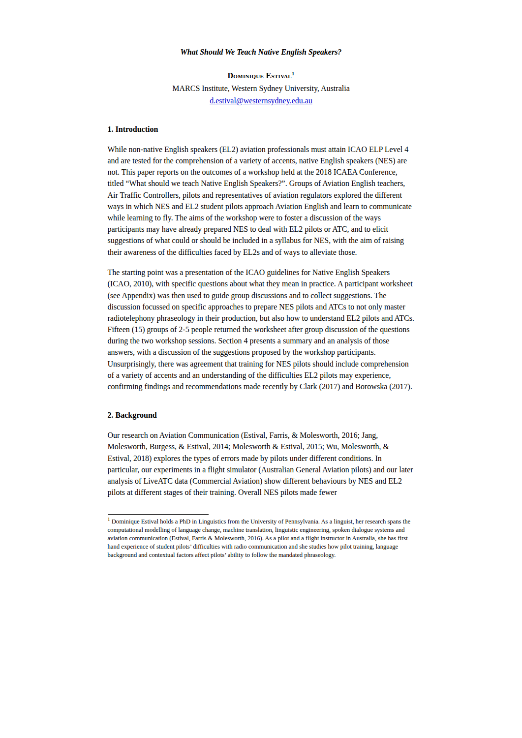What Should We Teach Native English Speakers?
Dominique Estival1
MARCS Institute, Western Sydney University, Australia
d.estival@westernsydney.edu.au
1. Introduction
While non-native English speakers (EL2) aviation professionals must attain ICAO ELP Level 4 and are tested for the comprehension of a variety of accents, native English speakers (NES) are not. This paper reports on the outcomes of a workshop held at the 2018 ICAEA Conference, titled “What should we teach Native English Speakers?”. Groups of Aviation English teachers, Air Traffic Controllers, pilots and representatives of aviation regulators explored the different ways in which NES and EL2 student pilots approach Aviation English and learn to communicate while learning to fly. The aims of the workshop were to foster a discussion of the ways participants may have already prepared NES to deal with EL2 pilots or ATC, and to elicit suggestions of what could or should be included in a syllabus for NES, with the aim of raising their awareness of the difficulties faced by EL2s and of ways to alleviate those.
The starting point was a presentation of the ICAO guidelines for Native English Speakers (ICAO, 2010), with specific questions about what they mean in practice. A participant worksheet (see Appendix) was then used to guide group discussions and to collect suggestions. The discussion focussed on specific approaches to prepare NES pilots and ATCs to not only master radiotelephony phraseology in their production, but also how to understand EL2 pilots and ATCs. Fifteen (15) groups of 2-5 people returned the worksheet after group discussion of the questions during the two workshop sessions. Section 4 presents a summary and an analysis of those answers, with a discussion of the suggestions proposed by the workshop participants. Unsurprisingly, there was agreement that training for NES pilots should include comprehension of a variety of accents and an understanding of the difficulties EL2 pilots may experience, confirming findings and recommendations made recently by Clark (2017) and Borowska (2017).
2. Background
Our research on Aviation Communication (Estival, Farris, & Molesworth, 2016; Jang, Molesworth, Burgess, & Estival, 2014; Molesworth & Estival, 2015; Wu, Molesworth, & Estival, 2018) explores the types of errors made by pilots under different conditions. In particular, our experiments in a flight simulator (Australian General Aviation pilots) and our later analysis of LiveATC data (Commercial Aviation) show different behaviours by NES and EL2 pilots at different stages of their training. Overall NES pilots made fewer
1 Dominique Estival holds a PhD in Linguistics from the University of Pennsylvania. As a linguist, her research spans the computational modelling of language change, machine translation, linguistic engineering, spoken dialogue systems and aviation communication (Estival, Farris & Molesworth, 2016). As a pilot and a flight instructor in Australia, she has first-hand experience of student pilots’ difficulties with radio communication and she studies how pilot training, language background and contextual factors affect pilots’ ability to follow the mandated phraseology.